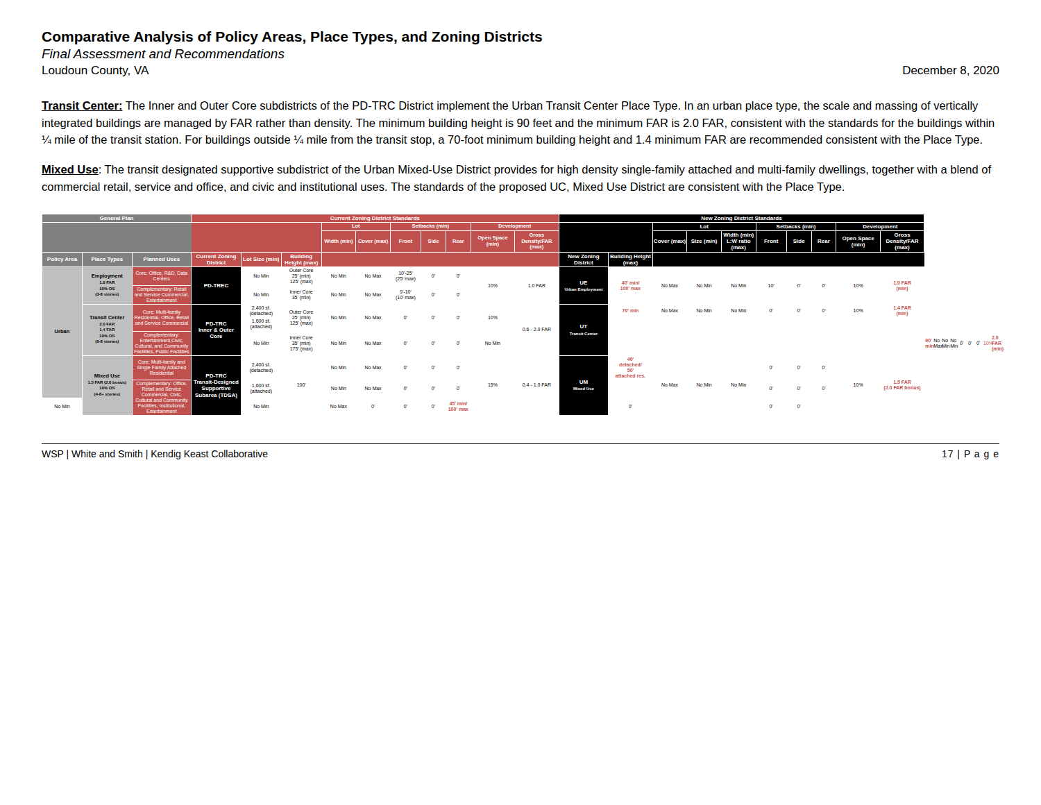Comparative Analysis of Policy Areas, Place Types, and Zoning Districts
Final Assessment and Recommendations
Loudoun County, VA
December 8, 2020
Transit Center: The Inner and Outer Core subdistricts of the PD-TRC District implement the Urban Transit Center Place Type. In an urban place type, the scale and massing of vertically integrated buildings are managed by FAR rather than density. The minimum building height is 90 feet and the minimum FAR is 2.0 FAR, consistent with the standards for the buildings within ¼ mile of the transit station. For buildings outside ¼ mile from the transit stop, a 70-foot minimum building height and 1.4 minimum FAR are recommended consistent with the Place Type.
Mixed Use: The transit designated supportive subdistrict of the Urban Mixed-Use District provides for high density single-family attached and multi-family dwellings, together with a blend of commercial retail, service and office, and civic and institutional uses. The standards of the proposed UC, Mixed Use District are consistent with the Place Type.
| General Plan | Current Zoning District Standards | New Zoning District Standards |
| | | | | | | Lot | Setbacks (min) | Development | | | Lot | Setbacks (min) | Development |
| Width (min) | Cover (max) | Front | Side | Rear | Open Space (min) | Gross Density/FAR (max) | Cover (max) | Size (min) | Width (min) L:W ratio (max) | Front | Side | Rear | Open Space (min) | Gross Density/FAR (max) |
| Policy Area | Place Types | Planned Uses | Current Zoning District | Lot Size (min) | Building Height (max) | | | | | | | | New Zoning District | Building Height (max) | | | | | | | | |
| Urban | Employment 1.0 FAR 10% OS (3-8 stories) | Core: Office, R&D, Data Centers | PD-TREC | No Min | Outer Core 25' (min) 125' (max) | No Min | No Max | 10'-25' (25' max) | 0' | 0' | 10% | 1.0 FAR | UE Urban Employment | 40' min/ 100' max | No Max | No Min | No Min | 10' | 0' | 0' | 10% | 1.0 FAR (min) |
| Complementary: Retail and Service Commercial, Entertainment | No Min | Inner Core 35' (min) | No Min | No Max | 0'-10' (10' max) | 0' | 0' |
| Transit Center 2.0 FAR 1.4 FAR 10% OS (6-8 stories) | Core: Multi-family Residential, Office, Retail and Service Commercial | PD-TRC Inner & Outer Core | 2,400 sf. (detached) | Outer Core 25' (min) 125' (max) | No Min | No Max | 0' | 0' | 0' | 10% | 0.6 - 2.0 FAR | UT Transit Center | 70' min | No Max | No Min | No Min | 0' | 0' | 0' | 10% | 1.4 FAR (min) |
| 1,600 sf. (attached) | | | | | | | | | |
| Complementary: Entertainment,Civic, Cultural, and Community Facilities, Public Facilities | No Min | Inner Core 35' (min) 175' (max) | No Min | No Max | 0' | 0' | 0' | No Min | 90' min | No Max | No Min | No Min | 0' | 0' | 0' | 10% | 2.0 FAR (min) |
| Mixed Use 1.5 FAR (2.0 bonus) 10% OS (4-8+ stories) | Core: Multi-family and Single Family Attached Residential | PD-TRC Transit-Designed Supportive Subarea (TDSA) | 2,400 sf. (detached) | 100' | No Min | No Max | 0' | 0' | 0' | 15% | 0.4 - 1.0 FAR | UM Mixed Use | 40' detached/ 50' attached res. | No Max | No Min | No Min | 0' | 0' | 0' | 10% | 1.5 FAR (2.0 FAR bonus) |
| Complementary: Office, Retail and Service Commercial, Civic, Cultural and Community Facilities, Institutional, Entertainment | 1,600 sf. (attached) | No Min | No Max | 0' | 0' | 0' | | 0' | 0' | 0' |
| No Min | No Min | No Max | 0' | 0' | 0' | 45' min/ 100' max | 0' | 0' | 0' |
WSP | White and Smith | Kendig Keast Collaborative
17 | P a g e